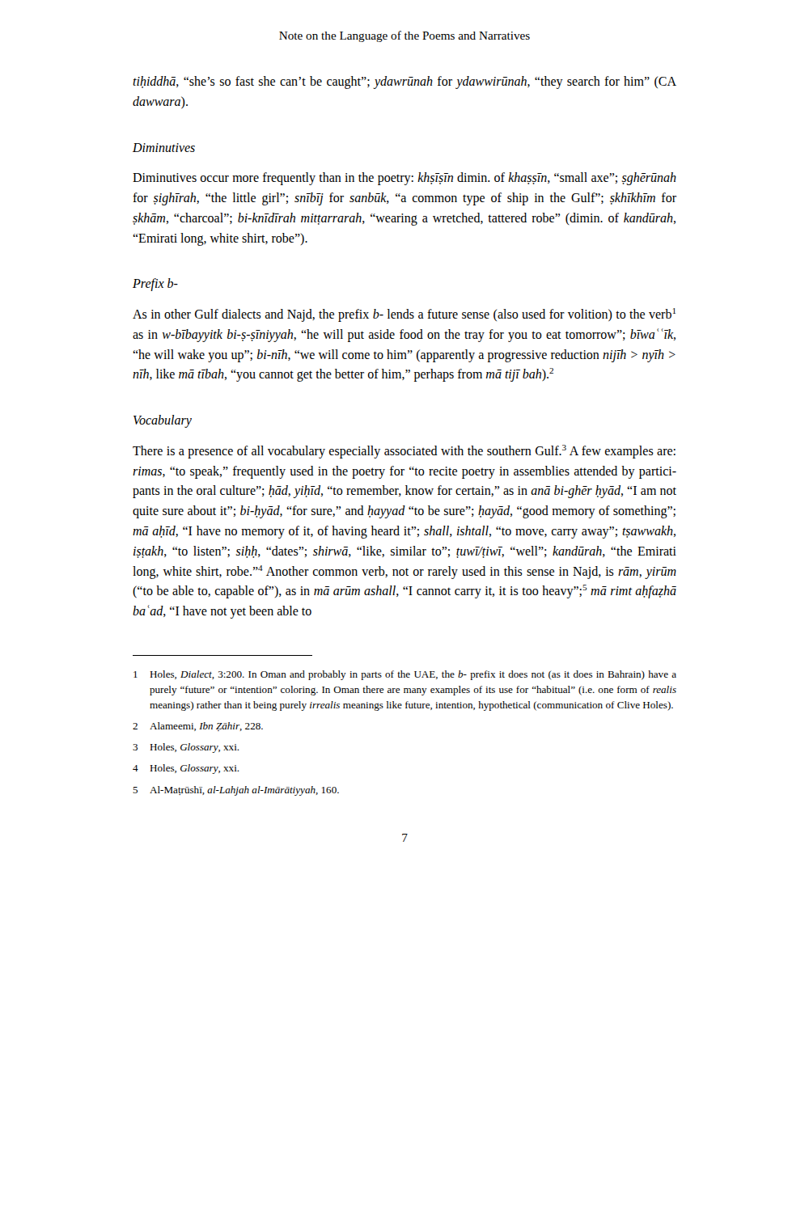Note on the Language of the Poems and Narratives
tiḥiddhā, “she’s so fast she can’t be caught”; ydawrūnah for ydawwirūnah, “they search for him” (CA dawwara).
Diminutives
Diminutives occur more frequently than in the poetry: khṣīṣīn dimin. of khaṣṣīn, “small axe”; ṣghērūnah for ṣighīrah, “the little girl”; snībīj for sanbūk, “a common type of ship in the Gulf”; ṣkhīkhīm for ṣkhām, “charcoal”; bi-knīdīrah mitṭarrarah, “wearing a wretched, tattered robe” (dimin. of kandūrah, “Emirati long, white shirt, robe”).
Prefix b-
As in other Gulf dialects and Najd, the prefix b- lends a future sense (also used for volition) to the verb1 as in w-bībayyitk bi-ṣ-ṣīniyyah, “he will put aside food on the tray for you to eat tomorrow”; bīwaʿʿīk, “he will wake you up”; bi-nīh, “we will come to him” (apparently a progressive reduction nijīh > nyīh > nīh, like mā tībah, “you cannot get the better of him,” perhaps from mā tijī bah).2
Vocabulary
There is a presence of all vocabulary especially associated with the southern Gulf.3 A few examples are: rimas, “to speak,” frequently used in the poetry for “to recite poetry in assemblies attended by participants in the oral culture”; ḥād, yiḥīd, “to remember, know for certain,” as in anā bi-ghēr ḥyād, “I am not quite sure about it”; bi-ḥyād, “for sure,” and ḥayyad “to be sure”; ḥayād, “good memory of something”; mā aḥīd, “I have no memory of it, of having heard it”; shall, ishtall, “to move, carry away”; tṣawwakh, iṣṭakh, “to listen”; siḥḥ, “dates”; shirwā, “like, similar to”; ṭuwī/ṭiwī, “well”; kandūrah, “the Emirati long, white shirt, robe.”4 Another common verb, not or rarely used in this sense in Najd, is rām, yirūm (“to be able to, capable of”), as in mā arūm ashall, “I cannot carry it, it is too heavy”;5 mā rimt aḥfaẓhā baʿad, “I have not yet been able to
1 Holes, Dialect, 3:200. In Oman and probably in parts of the UAE, the b- prefix it does not (as it does in Bahrain) have a purely “future” or “intention” coloring. In Oman there are many examples of its use for “habitual” (i.e. one form of realis meanings) rather than it being purely irrealis meanings like future, intention, hypothetical (communication of Clive Holes).
2 Alameemi, Ibn Ẓāhir, 228.
3 Holes, Glossary, xxi.
4 Holes, Glossary, xxi.
5 Al-Maṭrūshī, al-Lahjah al-Imārātiyyah, 160.
7